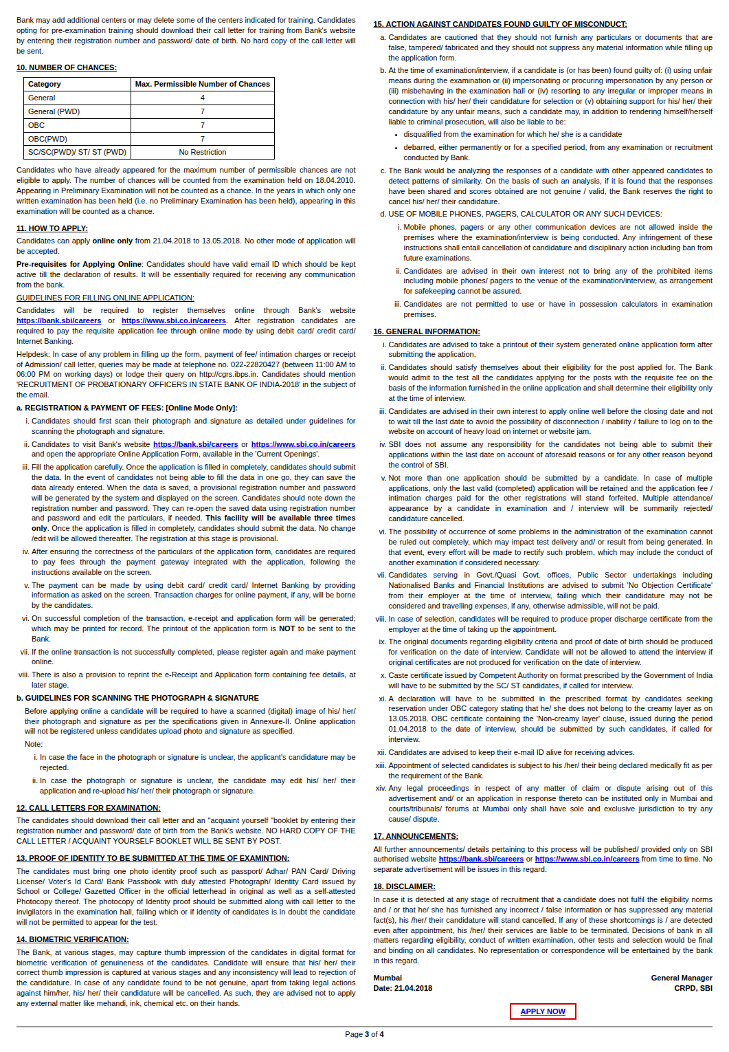Bank may add additional centers or may delete some of the centers indicated for training. Candidates opting for pre-examination training should download their call letter for training from Bank's website by entering their registration number and password/ date of birth. No hard copy of the call letter will be sent.
10. NUMBER OF CHANCES:
| Category | Max. Permissible Number of Chances |
| --- | --- |
| General | 4 |
| General (PWD) | 7 |
| OBC | 7 |
| OBC(PWD) | 7 |
| SC/SC(PWD)/ ST/ ST (PWD) | No Restriction |
Candidates who have already appeared for the maximum number of permissible chances are not eligible to apply. The number of chances will be counted from the examination held on 18.04.2010. Appearing in Preliminary Examination will not be counted as a chance. In the years in which only one written examination has been held (i.e. no Preliminary Examination has been held), appearing in this examination will be counted as a chance.
11. HOW TO APPLY:
Candidates can apply online only from 21.04.2018 to 13.05.2018. No other mode of application will be accepted.
Pre-requisites for Applying Online: Candidates should have valid email ID which should be kept active till the declaration of results. It will be essentially required for receiving any communication from the bank.
GUIDELINES FOR FILLING ONLINE APPLICATION:
Candidates will be required to register themselves online through Bank's website https://bank.sbi/careers or https://www.sbi.co.in/careers. After registration candidates are required to pay the requisite application fee through online mode by using debit card/ credit card/ Internet Banking.
Helpdesk: In case of any problem in filling up the form, payment of fee/ intimation charges or receipt of Admission/ call letter, queries may be made at telephone no. 022-22820427 (between 11:00 AM to 06:00 PM on working days) or lodge their query on http://cgrs.ibps.in. Candidates should mention 'RECRUITMENT OF PROBATIONARY OFFICERS IN STATE BANK OF INDIA-2018' in the subject of the email.
a. REGISTRATION & PAYMENT OF FEES: [Online Mode Only]:
Candidates should first scan their photograph and signature as detailed under guidelines for scanning the photograph and signature.
Candidates to visit Bank's website https://bank.sbi/careers or https://www.sbi.co.in/careers and open the appropriate Online Application Form, available in the 'Current Openings'.
Fill the application carefully. Once the application is filled in completely, candidates should submit the data. In the event of candidates not being able to fill the data in one go, they can save the data already entered. When the data is saved, a provisional registration number and password will be generated by the system and displayed on the screen. Candidates should note down the registration number and password. They can re-open the saved data using registration number and password and edit the particulars, if needed. This facility will be available three times only. Once the application is filled in completely, candidates should submit the data. No change /edit will be allowed thereafter. The registration at this stage is provisional.
After ensuring the correctness of the particulars of the application form, candidates are required to pay fees through the payment gateway integrated with the application, following the instructions available on the screen.
The payment can be made by using debit card/ credit card/ Internet Banking by providing information as asked on the screen. Transaction charges for online payment, if any, will be borne by the candidates.
On successful completion of the transaction, e-receipt and application form will be generated; which may be printed for record. The printout of the application form is NOT to be sent to the Bank.
If the online transaction is not successfully completed, please register again and make payment online.
There is also a provision to reprint the e-Receipt and Application form containing fee details, at later stage.
b. GUIDELINES FOR SCANNING THE PHOTOGRAPH & SIGNATURE
Before applying online a candidate will be required to have a scanned (digital) image of his/ her/ their photograph and signature as per the specifications given in Annexure-II. Online application will not be registered unless candidates upload photo and signature as specified.
Note:
In case the face in the photograph or signature is unclear, the applicant's candidature may be rejected.
In case the photograph or signature is unclear, the candidate may edit his/ her/ their application and re-upload his/ her/ their photograph or signature.
12. CALL LETTERS FOR EXAMINATION:
The candidates should download their call letter and an "acquaint yourself "booklet by entering their registration number and password/ date of birth from the Bank's website. NO HARD COPY OF THE CALL LETTER / ACQUAINT YOURSELF BOOKLET WILL BE SENT BY POST.
13. PROOF OF IDENTITY TO BE SUBMITTED AT THE TIME OF EXAMINTION:
The candidates must bring one photo identity proof such as passport/ Adhar/ PAN Card/ Driving License/ Voter's Id Card/ Bank Passbook with duly attested Photograph/ Identity Card issued by School or College/ Gazetted Officer in the official letterhead in original as well as a self-attested Photocopy thereof. The photocopy of Identity proof should be submitted along with call letter to the invigilators in the examination hall, failing which or if identity of candidates is in doubt the candidate will not be permitted to appear for the test.
14. BIOMETRIC VERIFICATION:
The Bank, at various stages, may capture thumb impression of the candidates in digital format for biometric verification of genuineness of the candidates. Candidate will ensure that his/ her/ their correct thumb impression is captured at various stages and any inconsistency will lead to rejection of the candidature. In case of any candidate found to be not genuine, apart from taking legal actions against him/her, his/ her/ their candidature will be cancelled. As such, they are advised not to apply any external matter like mehandi, ink, chemical etc. on their hands.
15. ACTION AGAINST CANDIDATES FOUND GUILTY OF MISCONDUCT:
Candidates are cautioned that they should not furnish any particulars or documents that are false, tampered/ fabricated and they should not suppress any material information while filling up the application form.
At the time of examination/interview, if a candidate is (or has been) found guilty of: (i) using unfair means during the examination or (ii) impersonating or procuring impersonation by any person or (iii) misbehaving in the examination hall or (iv) resorting to any irregular or improper means in connection with his/ her/ their candidature for selection or (v) obtaining support for his/ her/ their candidature by any unfair means, such a candidate may, in addition to rendering himself/herself liable to criminal prosecution, will also be liable to be:
disqualified from the examination for which he/ she is a candidate
debarred, either permanently or for a specified period, from any examination or recruitment conducted by Bank.
The Bank would be analyzing the responses of a candidate with other appeared candidates to detect patterns of similarity. On the basis of such an analysis, if it is found that the responses have been shared and scores obtained are not genuine / valid, the Bank reserves the right to cancel his/ her/ their candidature.
USE OF MOBILE PHONES, PAGERS, CALCULATOR OR ANY SUCH DEVICES:
Mobile phones, pagers or any other communication devices are not allowed inside the premises where the examination/interview is being conducted. Any infringement of these instructions shall entail cancellation of candidature and disciplinary action including ban from future examinations.
Candidates are advised in their own interest not to bring any of the prohibited items including mobile phones/ pagers to the venue of the examination/interview, as arrangement for safekeeping cannot be assured.
Candidates are not permitted to use or have in possession calculators in examination premises.
16. GENERAL INFORMATION:
Candidates are advised to take a printout of their system generated online application form after submitting the application.
Candidates should satisfy themselves about their eligibility for the post applied for. The Bank would admit to the test all the candidates applying for the posts with the requisite fee on the basis of the information furnished in the online application and shall determine their eligibility only at the time of interview.
Candidates are advised in their own interest to apply online well before the closing date and not to wait till the last date to avoid the possibility of disconnection / inability / failure to log on to the website on account of heavy load on internet or website jam.
SBI does not assume any responsibility for the candidates not being able to submit their applications within the last date on account of aforesaid reasons or for any other reason beyond the control of SBI.
Not more than one application should be submitted by a candidate. In case of multiple applications, only the last valid (completed) application will be retained and the application fee / intimation charges paid for the other registrations will stand forfeited. Multiple attendance/ appearance by a candidate in examination and / interview will be summarily rejected/ candidature cancelled.
The possibility of occurrence of some problems in the administration of the examination cannot be ruled out completely, which may impact test delivery and/ or result from being generated. In that event, every effort will be made to rectify such problem, which may include the conduct of another examination if considered necessary.
Candidates serving in Govt./Quasi Govt. offices, Public Sector undertakings including Nationalised Banks and Financial Institutions are advised to submit 'No Objection Certificate' from their employer at the time of interview, failing which their candidature may not be considered and travelling expenses, if any, otherwise admissible, will not be paid.
In case of selection, candidates will be required to produce proper discharge certificate from the employer at the time of taking up the appointment.
The original documents regarding eligibility criteria and proof of date of birth should be produced for verification on the date of interview. Candidate will not be allowed to attend the interview if original certificates are not produced for verification on the date of interview.
Caste certificate issued by Competent Authority on format prescribed by the Government of India will have to be submitted by the SC/ ST candidates, if called for interview.
A declaration will have to be submitted in the prescribed format by candidates seeking reservation under OBC category stating that he/ she does not belong to the creamy layer as on 13.05.2018. OBC certificate containing the 'Non-creamy layer' clause, issued during the period 01.04.2018 to the date of interview, should be submitted by such candidates, if called for interview.
Candidates are advised to keep their e-mail ID alive for receiving advices.
Appointment of selected candidates is subject to his /her/ their being declared medically fit as per the requirement of the Bank.
Any legal proceedings in respect of any matter of claim or dispute arising out of this advertisement and/ or an application in response thereto can be instituted only in Mumbai and courts/tribunals/ forums at Mumbai only shall have sole and exclusive jurisdiction to try any cause/ dispute.
17. ANNOUNCEMENTS:
All further announcements/ details pertaining to this process will be published/ provided only on SBI authorised website https://bank.sbi/careers or https://www.sbi.co.in/careers from time to time. No separate advertisement will be issues in this regard.
18. DISCLAIMER:
In case it is detected at any stage of recruitment that a candidate does not fulfil the eligibility norms and / or that he/ she has furnished any incorrect / false information or has suppressed any material fact(s), his /her/ their candidature will stand cancelled. If any of these shortcomings is / are detected even after appointment, his /her/ their services are liable to be terminated. Decisions of bank in all matters regarding eligibility, conduct of written examination, other tests and selection would be final and binding on all candidates. No representation or correspondence will be entertained by the bank in this regard.
Mumbai
Date: 21.04.2018
General Manager
CRPD, SBI
APPLY NOW
Page 3 of 4